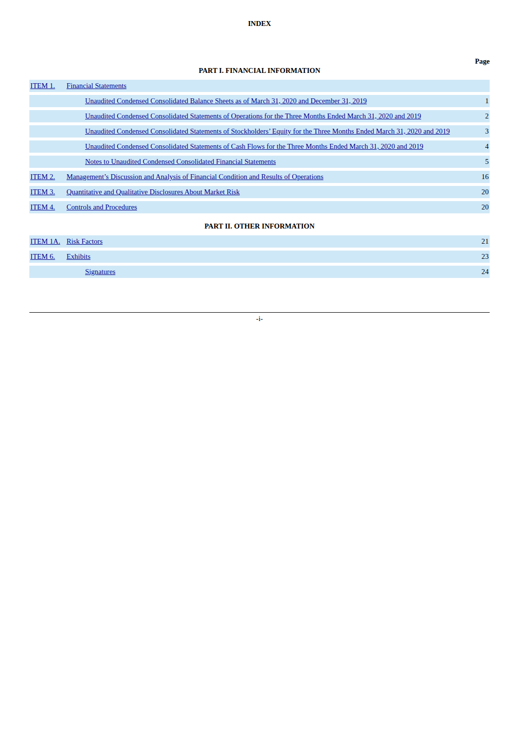INDEX
Page
PART I. FINANCIAL INFORMATION
| ITEM 1. | Financial Statements | |
| | Unaudited Condensed Consolidated Balance Sheets as of March 31, 2020 and December 31, 2019 | 1 |
| | Unaudited Condensed Consolidated Statements of Operations for the Three Months Ended March 31, 2020 and 2019 | 2 |
| | Unaudited Condensed Consolidated Statements of Stockholders’ Equity for the Three Months Ended March 31, 2020 and 2019 | 3 |
| | Unaudited Condensed Consolidated Statements of Cash Flows for the Three Months Ended March 31, 2020 and 2019 | 4 |
| | Notes to Unaudited Condensed Consolidated Financial Statements | 5 |
| ITEM 2. | Management’s Discussion and Analysis of Financial Condition and Results of Operations | 16 |
| ITEM 3. | Quantitative and Qualitative Disclosures About Market Risk | 20 |
| ITEM 4. | Controls and Procedures | 20 |
PART II. OTHER INFORMATION
| ITEM 1A. | Risk Factors | 21 |
| ITEM 6. | Exhibits | 23 |
| | Signatures | 24 |
-i-